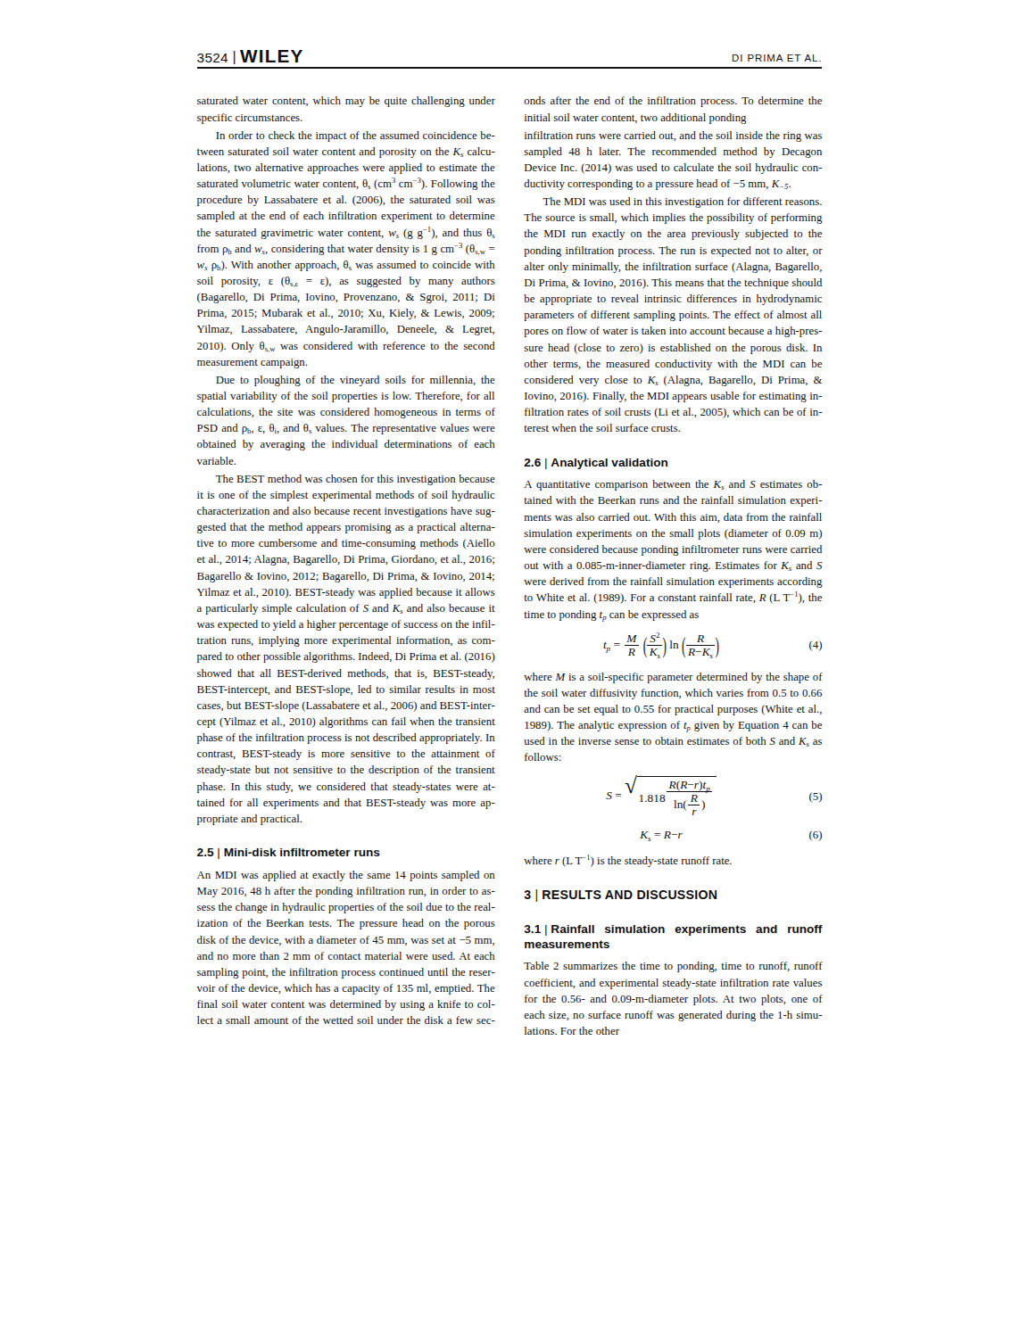3524 | Wiley
Di Prima et al.
saturated water content, which may be quite challenging under specific circumstances.
In order to check the impact of the assumed coincidence between saturated soil water content and porosity on the Ks calculations, two alternative approaches were applied to estimate the saturated volumetric water content, θs (cm3 cm−3). Following the procedure by Lassabatere et al. (2006), the saturated soil was sampled at the end of each infiltration experiment to determine the saturated gravimetric water content, ws (g g−1), and thus θs from ρb and ws, considering that water density is 1 g cm−3 (θs,w = ws ρb). With another approach, θs was assumed to coincide with soil porosity, ε (θs,ε = ε), as suggested by many authors (Bagarello, Di Prima, Iovino, Provenzano, & Sgroi, 2011; Di Prima, 2015; Mubarak et al., 2010; Xu, Kiely, & Lewis, 2009; Yilmaz, Lassabatere, Angulo-Jaramillo, Deneele, & Legret, 2010). Only θs,w was considered with reference to the second measurement campaign.
Due to ploughing of the vineyard soils for millennia, the spatial variability of the soil properties is low. Therefore, for all calculations, the site was considered homogeneous in terms of PSD and ρb, ε, θi, and θs values. The representative values were obtained by averaging the individual determinations of each variable.
The BEST method was chosen for this investigation because it is one of the simplest experimental methods of soil hydraulic characterization and also because recent investigations have suggested that the method appears promising as a practical alternative to more cumbersome and time-consuming methods (Aiello et al., 2014; Alagna, Bagarello, Di Prima, Giordano, et al., 2016; Bagarello & Iovino, 2012; Bagarello, Di Prima, & Iovino, 2014; Yilmaz et al., 2010). BEST-steady was applied because it allows a particularly simple calculation of S and Ks and also because it was expected to yield a higher percentage of success on the infiltration runs, implying more experimental information, as compared to other possible algorithms. Indeed, Di Prima et al. (2016) showed that all BEST-derived methods, that is, BEST-steady, BEST-intercept, and BEST-slope, led to similar results in most cases, but BEST-slope (Lassabatere et al., 2006) and BEST-intercept (Yilmaz et al., 2010) algorithms can fail when the transient phase of the infiltration process is not described appropriately. In contrast, BEST-steady is more sensitive to the attainment of steady-state but not sensitive to the description of the transient phase. In this study, we considered that steady-states were attained for all experiments and that BEST-steady was more appropriate and practical.
2.5|Mini-disk infiltrometer runs
An MDI was applied at exactly the same 14 points sampled on May 2016, 48 h after the ponding infiltration run, in order to assess the change in hydraulic properties of the soil due to the realization of the Beerkan tests. The pressure head on the porous disk of the device, with a diameter of 45 mm, was set at −5 mm, and no more than 2 mm of contact material were used. At each sampling point, the infiltration process continued until the reservoir of the device, which has a capacity of 135 ml, emptied. The final soil water content was determined by using a knife to collect a small amount of the wetted soil under the disk a few seconds after the end of the infiltration process. To determine the initial soil water content, two additional ponding
infiltration runs were carried out, and the soil inside the ring was sampled 48 h later. The recommended method by Decagon Device Inc. (2014) was used to calculate the soil hydraulic conductivity corresponding to a pressure head of −5 mm, K−5.
The MDI was used in this investigation for different reasons. The source is small, which implies the possibility of performing the MDI run exactly on the area previously subjected to the ponding infiltration process. The run is expected not to alter, or alter only minimally, the infiltration surface (Alagna, Bagarello, Di Prima, & Iovino, 2016). This means that the technique should be appropriate to reveal intrinsic differences in hydrodynamic parameters of different sampling points. The effect of almost all pores on flow of water is taken into account because a high-pressure head (close to zero) is established on the porous disk. In other terms, the measured conductivity with the MDI can be considered very close to Ks (Alagna, Bagarello, Di Prima, & Iovino, 2016). Finally, the MDI appears usable for estimating infiltration rates of soil crusts (Li et al., 2005), which can be of interest when the soil surface crusts.
2.6|Analytical validation
A quantitative comparison between the Ks and S estimates obtained with the Beerkan runs and the rainfall simulation experiments was also carried out. With this aim, data from the rainfall simulation experiments on the small plots (diameter of 0.09 m) were considered because ponding infiltrometer runs were carried out with a 0.085-m-inner-diameter ring. Estimates for Ks and S were derived from the rainfall simulation experiments according to White et al. (1989). For a constant rainfall rate, R (L T−1), the time to ponding tp can be expressed as
tp = MR S2 Ks ln RR−Ks
(4)
where M is a soil-specific parameter determined by the shape of the soil water diffusivity function, which varies from 0.5 to 0.66 and can be set equal to 0.55 for practical purposes (White et al., 1989). The analytic expression of tp given by Equation 4 can be used in the inverse sense to obtain estimates of both S and Ks as follows:
S = √ 1.818 R(R−r)tp ln(Rr)
(5)
Ks = R−r
(6)
where r (L T−1) is the steady-state runoff rate.
3|RESULTS AND DISCUSSION
3.1|Rainfall simulation experiments and runoff measurements
Table 2 summarizes the time to ponding, time to runoff, runoff coefficient, and experimental steady-state infiltration rate values for the 0.56- and 0.09-m-diameter plots. At two plots, one of each size, no surface runoff was generated during the 1-h simulations. For the other